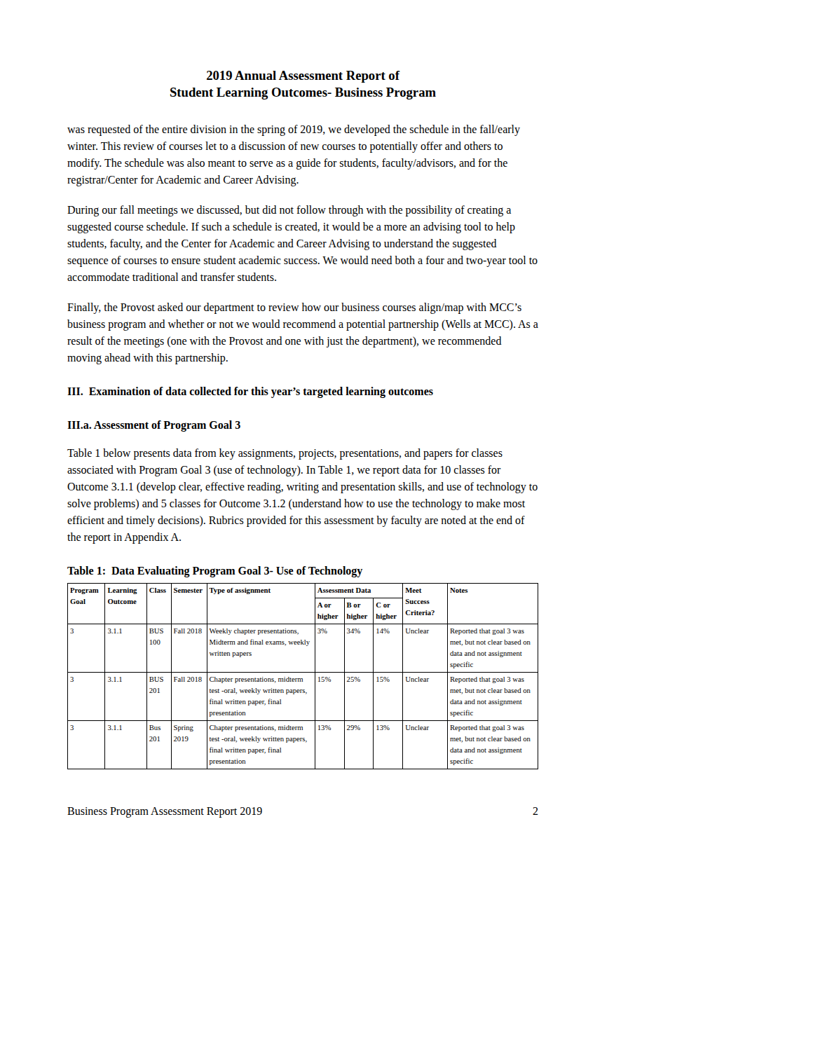2019 Annual Assessment Report of
Student Learning Outcomes- Business Program
was requested of the entire division in the spring of 2019, we developed the schedule in the fall/early winter. This review of courses let to a discussion of new courses to potentially offer and others to modify. The schedule was also meant to serve as a guide for students, faculty/advisors, and for the registrar/Center for Academic and Career Advising.
During our fall meetings we discussed, but did not follow through with the possibility of creating a suggested course schedule. If such a schedule is created, it would be a more an advising tool to help students, faculty, and the Center for Academic and Career Advising to understand the suggested sequence of courses to ensure student academic success. We would need both a four and two-year tool to accommodate traditional and transfer students.
Finally, the Provost asked our department to review how our business courses align/map with MCC’s business program and whether or not we would recommend a potential partnership (Wells at MCC). As a result of the meetings (one with the Provost and one with just the department), we recommended moving ahead with this partnership.
III. Examination of data collected for this year’s targeted learning outcomes
III.a. Assessment of Program Goal 3
Table 1 below presents data from key assignments, projects, presentations, and papers for classes associated with Program Goal 3 (use of technology). In Table 1, we report data for 10 classes for Outcome 3.1.1 (develop clear, effective reading, writing and presentation skills, and use of technology to solve problems) and 5 classes for Outcome 3.1.2 (understand how to use the technology to make most efficient and timely decisions). Rubrics provided for this assessment by faculty are noted at the end of the report in Appendix A.
Table 1: Data Evaluating Program Goal 3- Use of Technology
| Program Goal | Learning Outcome | Class | Semester | Type of assignment | Assessment Data | Meet Success Criteria? | Notes |
| --- | --- | --- | --- | --- | --- | --- | --- |
| A or higher | B or higher | C or higher |
| 3 | 3.1.1 | BUS 100 | Fall 2018 | Weekly chapter presentations, Midterm and final exams, weekly written papers | 3% | 34% | 14% | Unclear | Reported that goal 3 was met, but not clear based on data and not assignment specific |
| 3 | 3.1.1 | BUS 201 | Fall 2018 | Chapter presentations, midterm test -oral, weekly written papers, final written paper, final presentation | 15% | 25% | 15% | Unclear | Reported that goal 3 was met, but not clear based on data and not assignment specific |
| 3 | 3.1.1 | Bus 201 | Spring 2019 | Chapter presentations, midterm test -oral, weekly written papers, final written paper, final presentation | 13% | 29% | 13% | Unclear | Reported that goal 3 was met, but not clear based on data and not assignment specific |
Business Program Assessment Report 2019 2